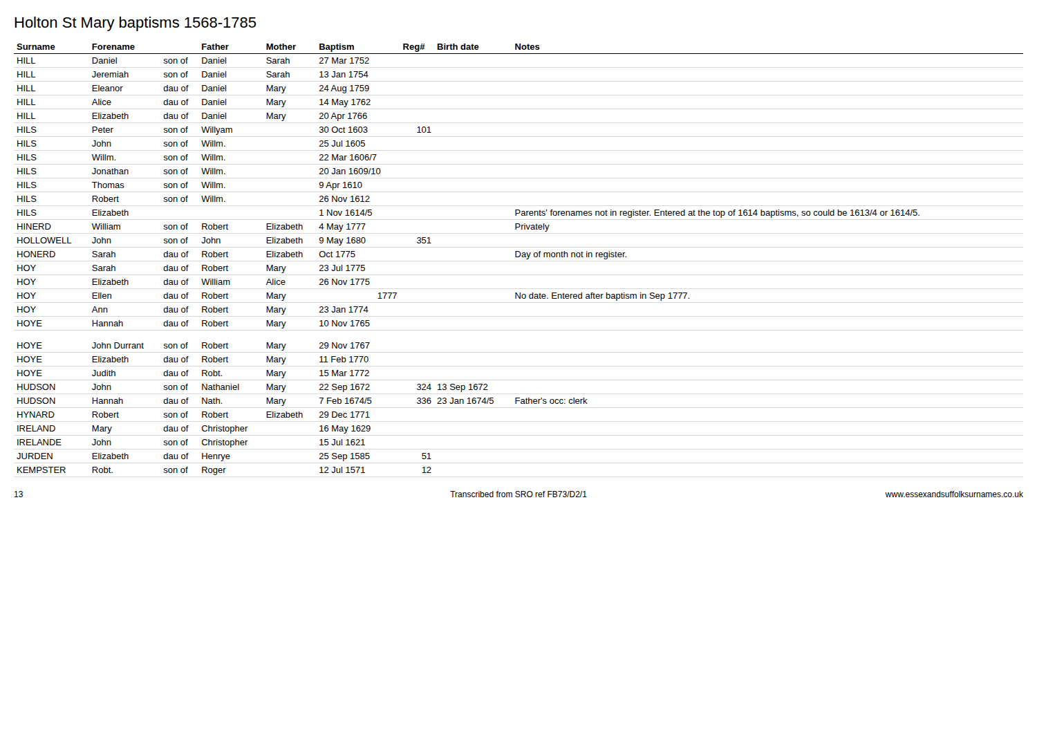Holton St Mary baptisms 1568-1785
| Surname | Forename | | Father | Mother | Baptism | Reg# | Birth date | Notes |
| --- | --- | --- | --- | --- | --- | --- | --- | --- |
| HILL | Daniel | son of | Daniel | Sarah | 27 Mar 1752 | | | |
| HILL | Jeremiah | son of | Daniel | Sarah | 13 Jan 1754 | | | |
| HILL | Eleanor | dau of | Daniel | Mary | 24 Aug 1759 | | | |
| HILL | Alice | dau of | Daniel | Mary | 14 May 1762 | | | |
| HILL | Elizabeth | dau of | Daniel | Mary | 20 Apr 1766 | | | |
| HILS | Peter | son of | Willyam | | 30 Oct 1603 | 101 | | |
| HILS | John | son of | Willm. | | 25 Jul 1605 | | | |
| HILS | Willm. | son of | Willm. | | 22 Mar 1606/7 | | | |
| HILS | Jonathan | son of | Willm. | | 20 Jan 1609/10 | | | |
| HILS | Thomas | son of | Willm. | | 9 Apr 1610 | | | |
| HILS | Robert | son of | Willm. | | 26 Nov 1612 | | | |
| HILS | Elizabeth | | | | 1 Nov 1614/5 | | | Parents' forenames not in register. Entered at the top of 1614 baptisms, so could be 1613/4 or 1614/5. |
| HINERD | William | son of | Robert | Elizabeth | 4 May 1777 | | | Privately |
| HOLLOWELL | John | son of | John | Elizabeth | 9 May 1680 | 351 | | |
| HONERD | Sarah | dau of | Robert | Elizabeth | Oct 1775 | | | Day of month not in register. |
| HOY | Sarah | dau of | Robert | Mary | 23 Jul 1775 | | | |
| HOY | Elizabeth | dau of | William | Alice | 26 Nov 1775 | | | |
| HOY | Ellen | dau of | Robert | Mary | 1777 | | | No date. Entered after baptism in Sep 1777. |
| HOY | Ann | dau of | Robert | Mary | 23 Jan 1774 | | | |
| HOYE | Hannah | dau of | Robert | Mary | 10 Nov 1765 | | | |
| HOYE | John Durrant | son of | Robert | Mary | 29 Nov 1767 | | | |
| HOYE | Elizabeth | dau of | Robert | Mary | 11 Feb 1770 | | | |
| HOYE | Judith | dau of | Robt. | Mary | 15 Mar 1772 | | | |
| HUDSON | John | son of | Nathaniel | Mary | 22 Sep 1672 | 324 | 13 Sep 1672 | |
| HUDSON | Hannah | dau of | Nath. | Mary | 7 Feb 1674/5 | 336 | 23 Jan 1674/5 | Father's occ: clerk |
| HYNARD | Robert | son of | Robert | Elizabeth | 29 Dec 1771 | | | |
| IRELAND | Mary | dau of | Christopher | | 16 May 1629 | | | |
| IRELANDE | John | son of | Christopher | | 15 Jul 1621 | | | |
| JURDEN | Elizabeth | dau of | Henrye | | 25 Sep 1585 | 51 | | |
| KEMPSTER | Robt. | son of | Roger | | 12 Jul 1571 | 12 | | |
13
Transcribed from SRO ref FB73/D2/1
www.essexandsuffolksurnames.co.uk